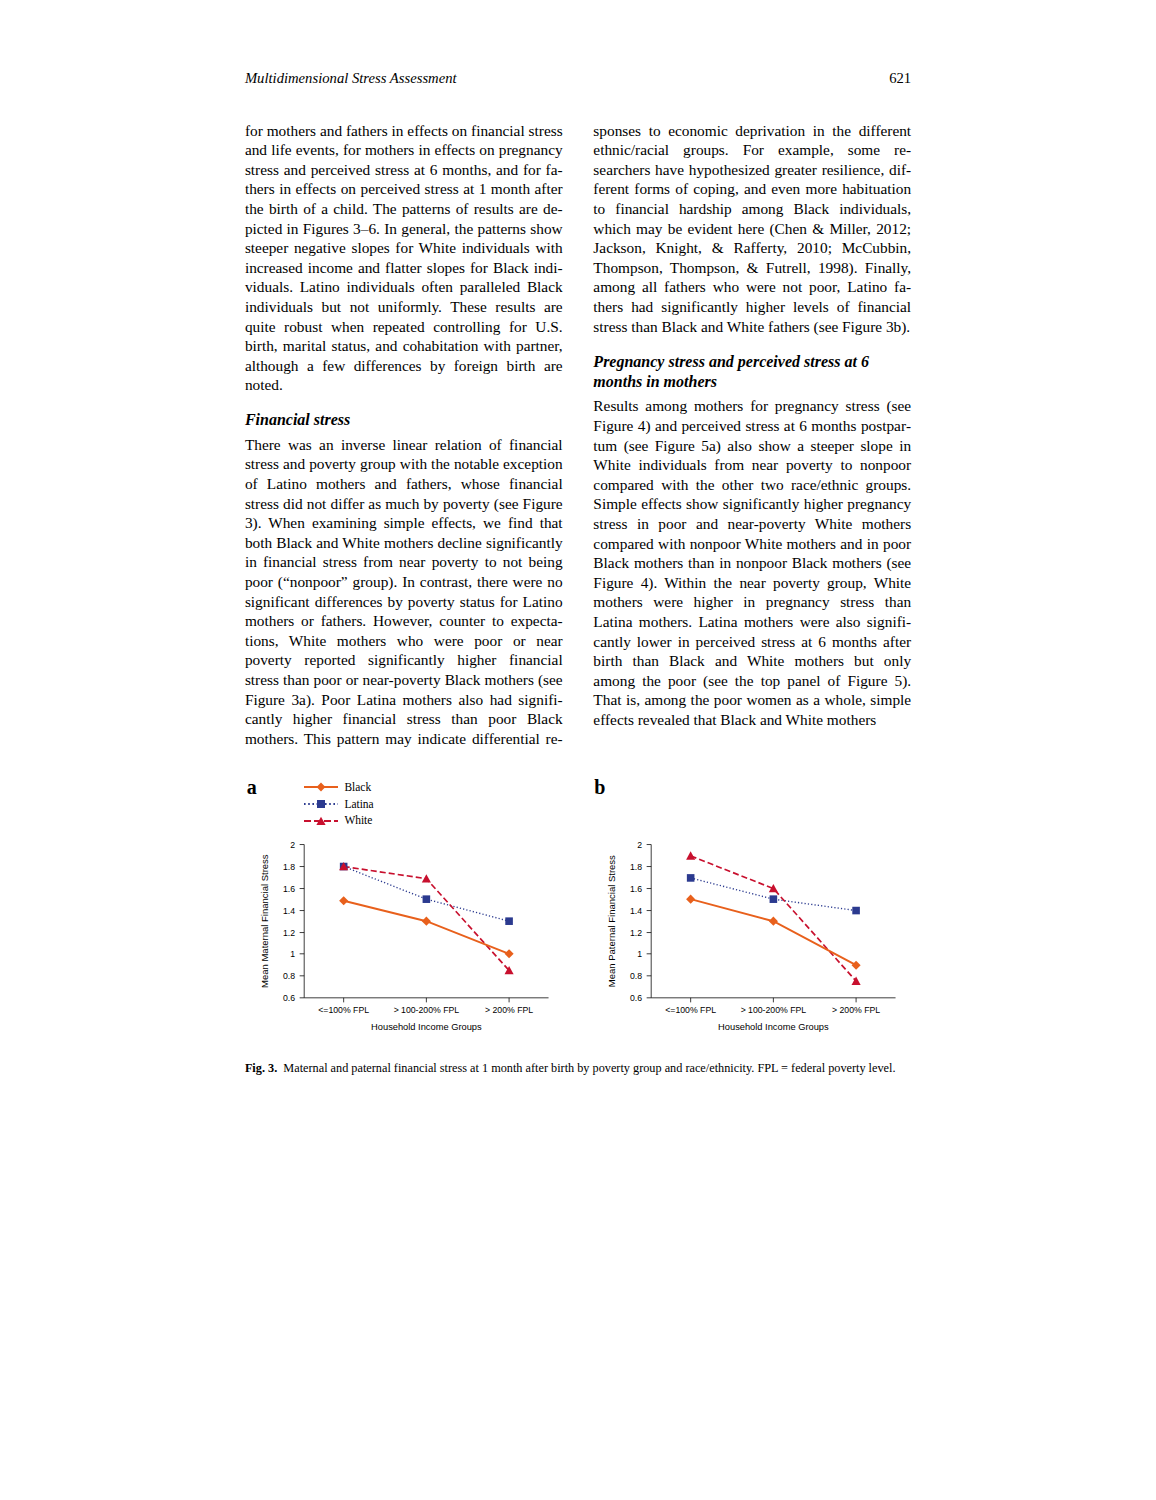Multidimensional Stress Assessment 621
for mothers and fathers in effects on financial stress and life events, for mothers in effects on pregnancy stress and perceived stress at 6 months, and for fathers in effects on perceived stress at 1 month after the birth of a child. The patterns of results are depicted in Figures 3–6. In general, the patterns show steeper negative slopes for White individuals with increased income and flatter slopes for Black individuals. Latino individuals often paralleled Black individuals but not uniformly. These results are quite robust when repeated controlling for U.S. birth, marital status, and cohabitation with partner, although a few differences by foreign birth are noted.
Financial stress
There was an inverse linear relation of financial stress and poverty group with the notable exception of Latino mothers and fathers, whose financial stress did not differ as much by poverty (see Figure 3). When examining simple effects, we find that both Black and White mothers decline significantly in financial stress from near poverty to not being poor (“nonpoor” group). In contrast, there were no significant differences by poverty status for Latino mothers or fathers. However, counter to expectations, White mothers who were poor or near poverty reported significantly higher financial stress than poor or near-poverty Black mothers (see Figure 3a). Poor Latina mothers also had significantly higher financial stress than poor Black mothers. This pattern may indicate differential responses to economic deprivation in the different ethnic/racial groups. For example, some researchers have hypothesized greater resilience, different forms of coping, and even more habituation to financial hardship among Black individuals, which may be evident here (Chen & Miller, 2012; Jackson, Knight, & Rafferty, 2010; McCubbin, Thompson, Thompson, & Futrell, 1998). Finally, among all fathers who were not poor, Latino fathers had significantly higher levels of financial stress than Black and White fathers (see Figure 3b).
Pregnancy stress and perceived stress at 6 months in mothers
Results among mothers for pregnancy stress (see Figure 4) and perceived stress at 6 months postpartum (see Figure 5a) also show a steeper slope in White individuals from near poverty to nonpoor compared with the other two race/ethnic groups. Simple effects show significantly higher pregnancy stress in poor and near-poverty White mothers compared with nonpoor White mothers and in poor Black mothers than in nonpoor Black mothers (see Figure 4). Within the near poverty group, White mothers were higher in pregnancy stress than Latina mothers. Latina mothers were also significantly lower in perceived stress at 6 months after birth than Black and White mothers but only among the poor (see the top panel of Figure 5). That is, among the poor women as a whole, simple effects revealed that Black and White mothers
a
Black
Latina
White
2 1.8 1.6 1.4 1.2 1 0.8 0.6 Mean Maternal Financial Stress <=100% FPL > 100-200% FPL > 200% FPL Household Income Groups
b
2 1.8 1.6 1.4 1.2 1 0.8 0.6 Mean Paternal Financial Stress <=100% FPL > 100-200% FPL > 200% FPL Household Income Groups
Fig. 3. Maternal and paternal financial stress at 1 month after birth by poverty group and race/ethnicity. FPL = federal poverty level.